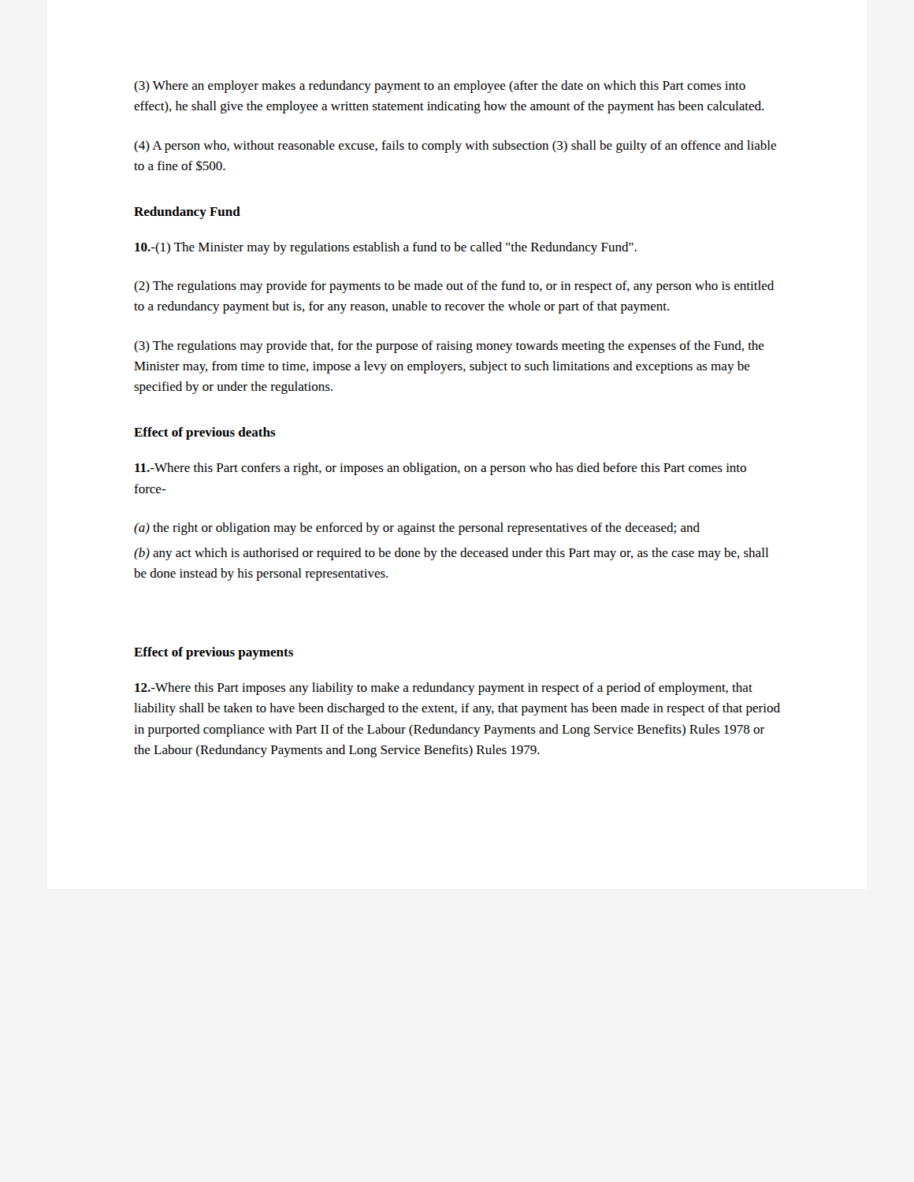(3) Where an employer makes a redundancy payment to an employee (after the date on which this Part comes into effect), he shall give the employee a written statement indicating how the amount of the payment has been calculated.
(4) A person who, without reasonable excuse, fails to comply with subsection (3) shall be guilty of an offence and liable to a fine of $500.
Redundancy Fund
10.-(1) The Minister may by regulations establish a fund to be called "the Redundancy Fund".
(2) The regulations may provide for payments to be made out of the fund to, or in respect of, any person who is entitled to a redundancy payment but is, for any reason, unable to recover the whole or part of that payment.
(3) The regulations may provide that, for the purpose of raising money towards meeting the expenses of the Fund, the Minister may, from time to time, impose a levy on employers, subject to such limitations and exceptions as may be specified by or under the regulations.
Effect of previous deaths
11.-Where this Part confers a right, or imposes an obligation, on a person who has died before this Part comes into force-
(a) the right or obligation may be enforced by or against the personal representatives of the deceased; and
(b) any act which is authorised or required to be done by the deceased under this Part may or, as the case may be, shall be done instead by his personal representatives.
Effect of previous payments
12.-Where this Part imposes any liability to make a redundancy payment in respect of a period of employment, that liability shall be taken to have been discharged to the extent, if any, that payment has been made in respect of that period in purported compliance with Part II of the Labour (Redundancy Payments and Long Service Benefits) Rules 1978 or the Labour (Redundancy Payments and Long Service Benefits) Rules 1979.